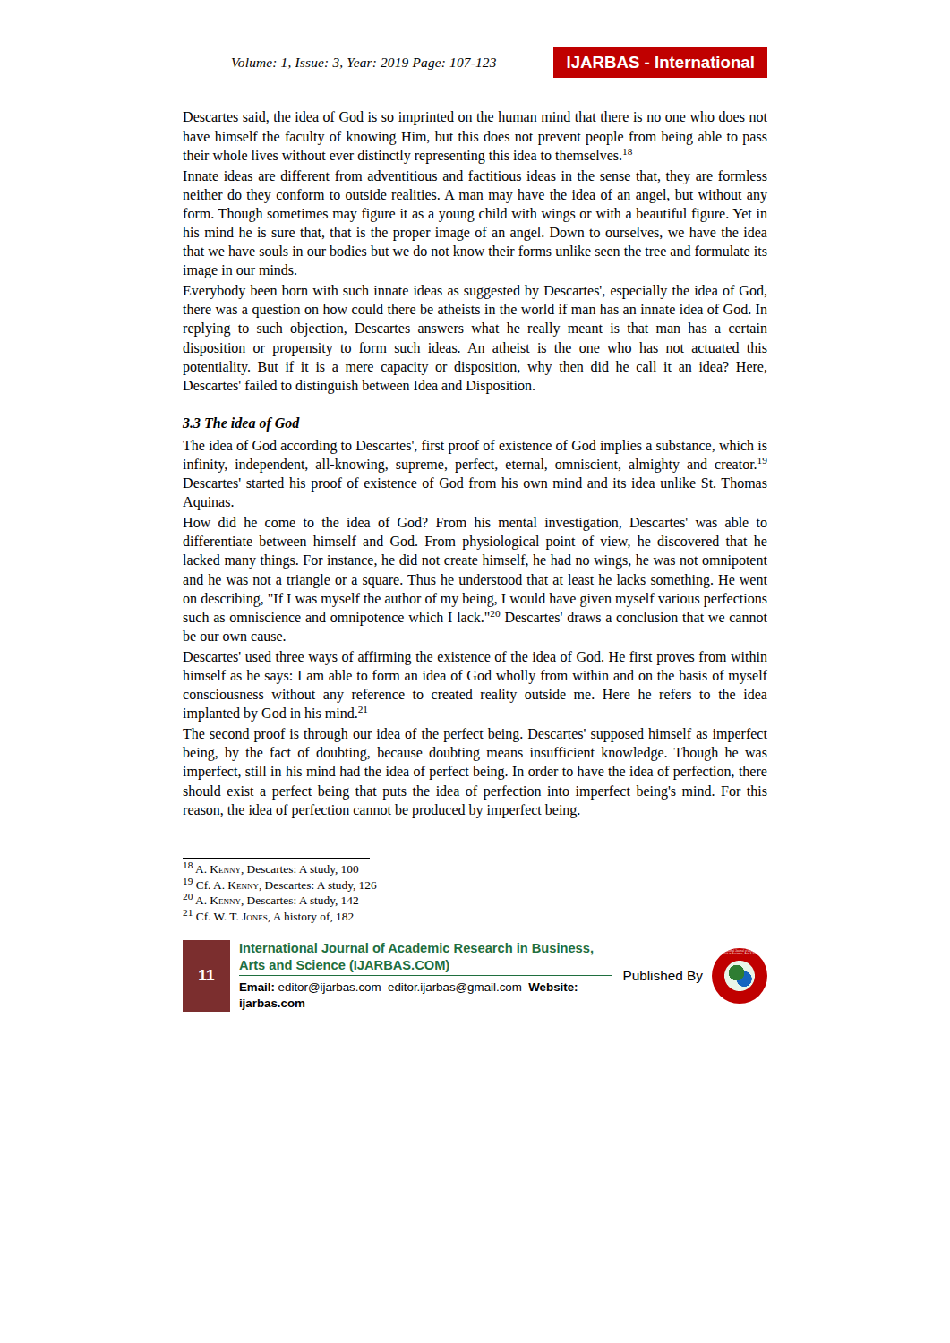Volume: 1, Issue: 3, Year: 2019 Page: 107-123
IJARBAS - International
Descartes said, the idea of God is so imprinted on the human mind that there is no one who does not have himself the faculty of knowing Him, but this does not prevent people from being able to pass their whole lives without ever distinctly representing this idea to themselves.18
Innate ideas are different from adventitious and factitious ideas in the sense that, they are formless neither do they conform to outside realities. A man may have the idea of an angel, but without any form. Though sometimes may figure it as a young child with wings or with a beautiful figure. Yet in his mind he is sure that, that is the proper image of an angel. Down to ourselves, we have the idea that we have souls in our bodies but we do not know their forms unlike seen the tree and formulate its image in our minds.
Everybody been born with such innate ideas as suggested by Descartes', especially the idea of God, there was a question on how could there be atheists in the world if man has an innate idea of God. In replying to such objection, Descartes answers what he really meant is that man has a certain disposition or propensity to form such ideas. An atheist is the one who has not actuated this potentiality. But if it is a mere capacity or disposition, why then did he call it an idea? Here, Descartes' failed to distinguish between Idea and Disposition.
3.3 The idea of God
The idea of God according to Descartes', first proof of existence of God implies a substance, which is infinity, independent, all-knowing, supreme, perfect, eternal, omniscient, almighty and creator.19 Descartes' started his proof of existence of God from his own mind and its idea unlike St. Thomas Aquinas.
How did he come to the idea of God? From his mental investigation, Descartes' was able to differentiate between himself and God. From physiological point of view, he discovered that he lacked many things. For instance, he did not create himself, he had no wings, he was not omnipotent and he was not a triangle or a square. Thus he understood that at least he lacks something. He went on describing, "If I was myself the author of my being, I would have given myself various perfections such as omniscience and omnipotence which I lack."20 Descartes' draws a conclusion that we cannot be our own cause.
Descartes' used three ways of affirming the existence of the idea of God. He first proves from within himself as he says: I am able to form an idea of God wholly from within and on the basis of myself consciousness without any reference to created reality outside me. Here he refers to the idea implanted by God in his mind.21
The second proof is through our idea of the perfect being. Descartes' supposed himself as imperfect being, by the fact of doubting, because doubting means insufficient knowledge. Though he was imperfect, still in his mind had the idea of perfect being. In order to have the idea of perfection, there should exist a perfect being that puts the idea of perfection into imperfect being's mind. For this reason, the idea of perfection cannot be produced by imperfect being.
18 A. Kenny, Descartes: A study, 100
19 Cf. A. Kenny, Descartes: A study, 126
20 A. Kenny, Descartes: A study, 142
21 Cf. W. T. Jones, A history of, 182
11
International Journal of Academic Research in Business, Arts and Science (IJARBAS.COM) Email: editor@ijarbas.com editor.ijarbas@gmail.com Website: ijarbas.com
Published By